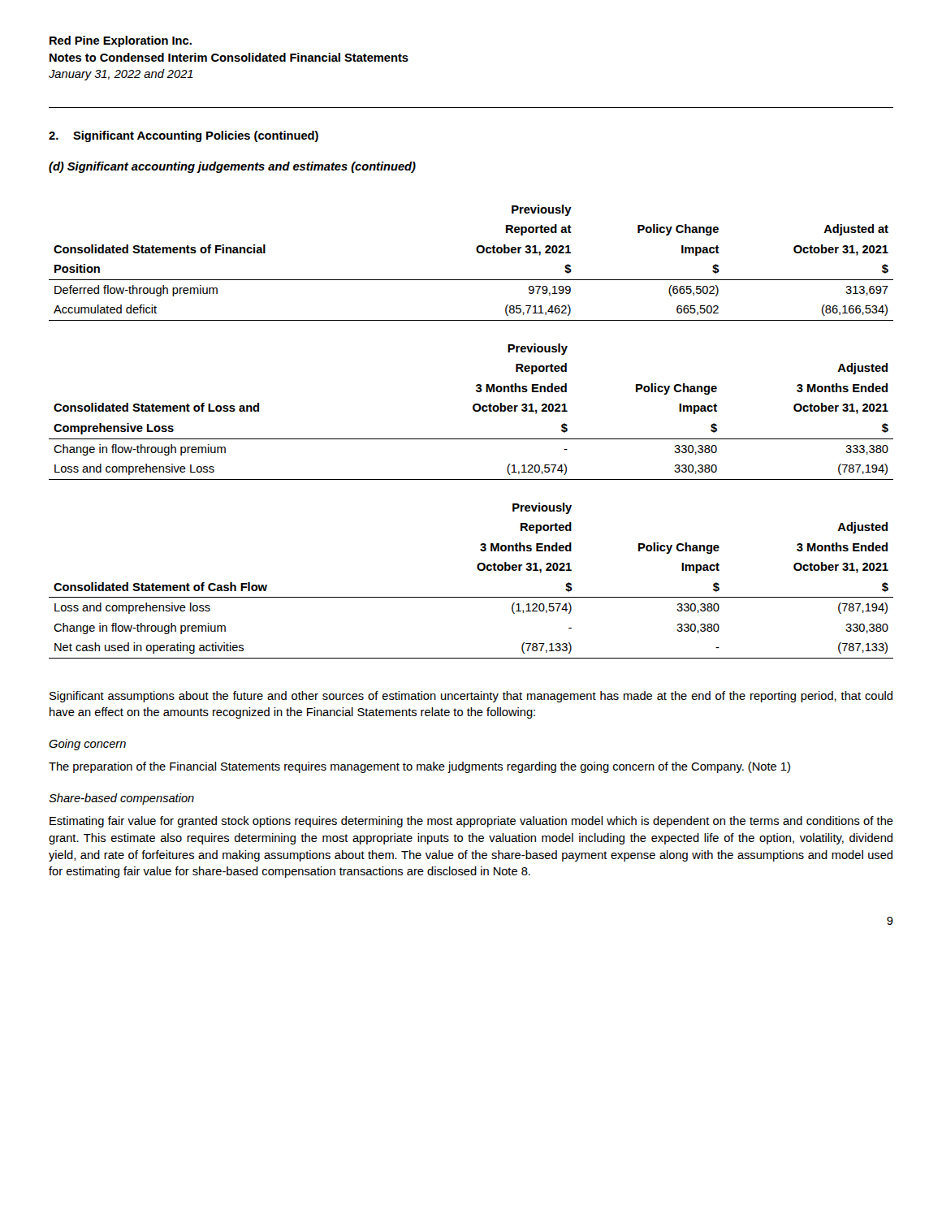Red Pine Exploration Inc.
Notes to Condensed Interim Consolidated Financial Statements
January 31, 2022 and 2021
2. Significant Accounting Policies (continued)
(d) Significant accounting judgements and estimates (continued)
| | Previously | | |
| --- | --- | --- | --- |
| | Reported at | Policy Change | Adjusted at |
| Consolidated Statements of Financial | October 31, 2021 | Impact | October 31, 2021 |
| Position | $ | $ | $ |
| Deferred flow-through premium | 979,199 | (665,502) | 313,697 |
| Accumulated deficit | (85,711,462) | 665,502 | (86,166,534) |
| | Previously | | |
| --- | --- | --- | --- |
| | Reported | | Adjusted |
| | 3 Months Ended | Policy Change | 3 Months Ended |
| Consolidated Statement of Loss and | October 31, 2021 | Impact | October 31, 2021 |
| Comprehensive Loss | $ | $ | $ |
| Change in flow-through premium | - | 330,380 | 333,380 |
| Loss and comprehensive Loss | (1,120,574) | 330,380 | (787,194) |
| | Previously | | |
| --- | --- | --- | --- |
| | Reported | | Adjusted |
| | 3 Months Ended | Policy Change | 3 Months Ended |
| | October 31, 2021 | Impact | October 31, 2021 |
| Consolidated Statement of Cash Flow | $ | $ | $ |
| Loss and comprehensive loss | (1,120,574) | 330,380 | (787,194) |
| Change in flow-through premium | - | 330,380 | 330,380 |
| Net cash used in operating activities | (787,133) | - | (787,133) |
Significant assumptions about the future and other sources of estimation uncertainty that management has made at the end of the reporting period, that could have an effect on the amounts recognized in the Financial Statements relate to the following:
Going concern
The preparation of the Financial Statements requires management to make judgments regarding the going concern of the Company. (Note 1)
Share-based compensation
Estimating fair value for granted stock options requires determining the most appropriate valuation model which is dependent on the terms and conditions of the grant. This estimate also requires determining the most appropriate inputs to the valuation model including the expected life of the option, volatility, dividend yield, and rate of forfeitures and making assumptions about them. The value of the share-based payment expense along with the assumptions and model used for estimating fair value for share-based compensation transactions are disclosed in Note 8.
9